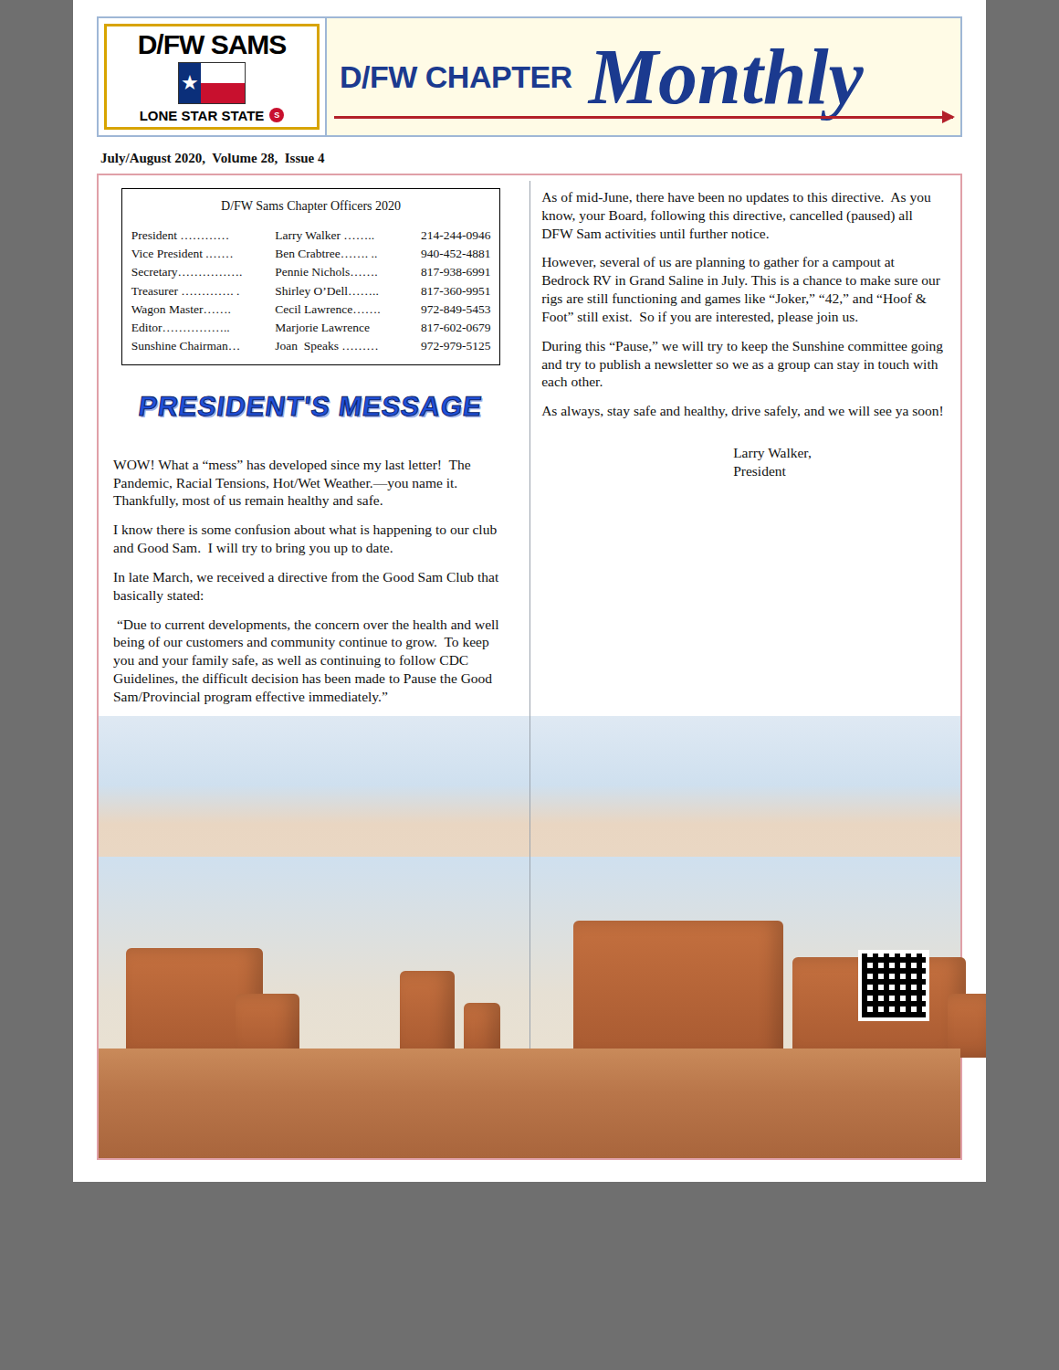D/FW SAMS
★
LONE STAR STATE S
D/FW CHAPTER
Monthly
July/August 2020, Volume 28, Issue 4
D/FW Sams Chapter Officers 2020
| President ………… | Larry Walker …….. | 214-244-0946 |
| Vice President .…… | Ben Crabtree……. .. | 940-452-4881 |
| Secretary……………. | Pennie Nichols……. | 817-938-6991 |
| Treasurer …………. . | Shirley O’Dell…….. | 817-360-9951 |
| Wagon Master……. | Cecil Lawrence……. | 972-849-5453 |
| Editor…………….. | Marjorie Lawrence | 817-602-0679 |
| Sunshine Chairman… | Joan Speaks ……… | 972-979-5125 |
PRESIDENT'S MESSAGE
WOW! What a “mess” has developed since my last letter! The Pandemic, Racial Tensions, Hot/Wet Weather.—you name it. Thankfully, most of us remain healthy and safe.
I know there is some confusion about what is happening to our club and Good Sam. I will try to bring you up to date.
In late March, we received a directive from the Good Sam Club that basically stated:
“Due to current developments, the concern over the health and well being of our customers and community continue to grow. To keep you and your family safe, as well as continuing to follow CDC Guidelines, the difficult decision has been made to Pause the Good Sam/Provincial program effective immediately.”
As of mid-June, there have been no updates to this directive. As you know, your Board, following this directive, cancelled (paused) all DFW Sam activities until further notice.
However, several of us are planning to gather for a campout at Bedrock RV in Grand Saline in July. This is a chance to make sure our rigs are still functioning and games like “Joker,” “42,” and “Hoof & Foot” still exist. So if you are interested, please join us.
During this “Pause,” we will try to keep the Sunshine committee going and try to publish a newsletter so we as a group can stay in touch with each other.
As always, stay safe and healthy, drive safely, and we will see ya soon!
Larry Walker,
President